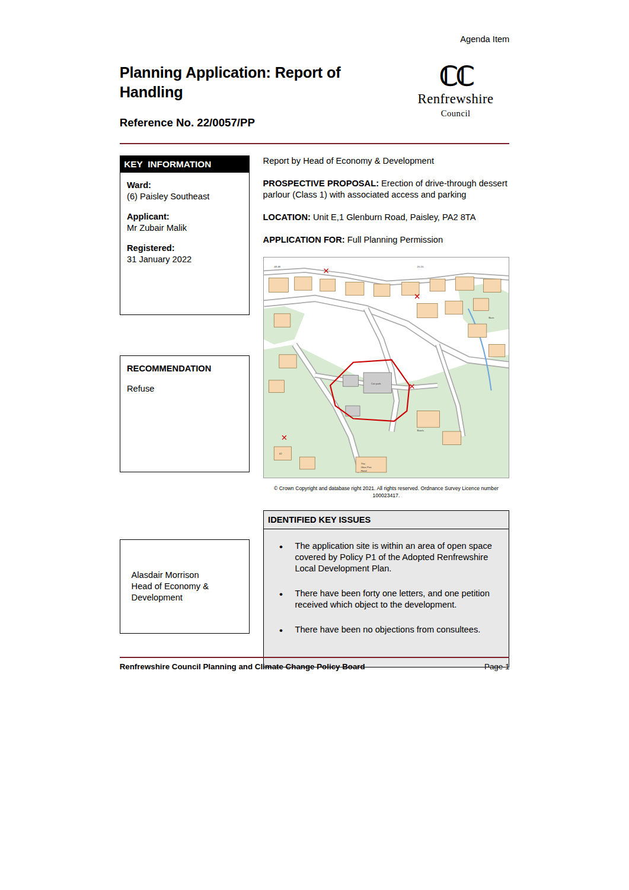Agenda Item
Planning Application: Report of Handling
Reference No. 22/0057/PP
ℂℂ
Renfrewshire
Council
KEY INFORMATION
Ward:
(6) Paisley Southeast
Applicant:
Mr Zubair Malik
Registered:
31 January 2022
RECOMMENDATION
Refuse
Alasdair Morrison
Head of Economy &
Development
Report by Head of Economy & Development
PROSPECTIVE PROPOSAL: Erection of drive-through dessert parlour (Class 1) with associated access and parking
LOCATION: Unit E,1 Glenburn Road, Paisley, PA2 8TA
APPLICATION FOR: Full Planning Permission
Car park Burn Bowls The Glen Pen Hotel 48 48 42 20 20
© Crown Copyright and database right 2021. All rights reserved. Ordnance Survey Licence number 100023417.
IDENTIFIED KEY ISSUES
The application site is within an area of open space covered by Policy P1 of the Adopted Renfrewshire Local Development Plan.
There have been forty one letters, and one petition received which object to the development.
There have been no objections from consultees.
Renfrewshire Council Planning and Climate Change Policy Board
Page 1